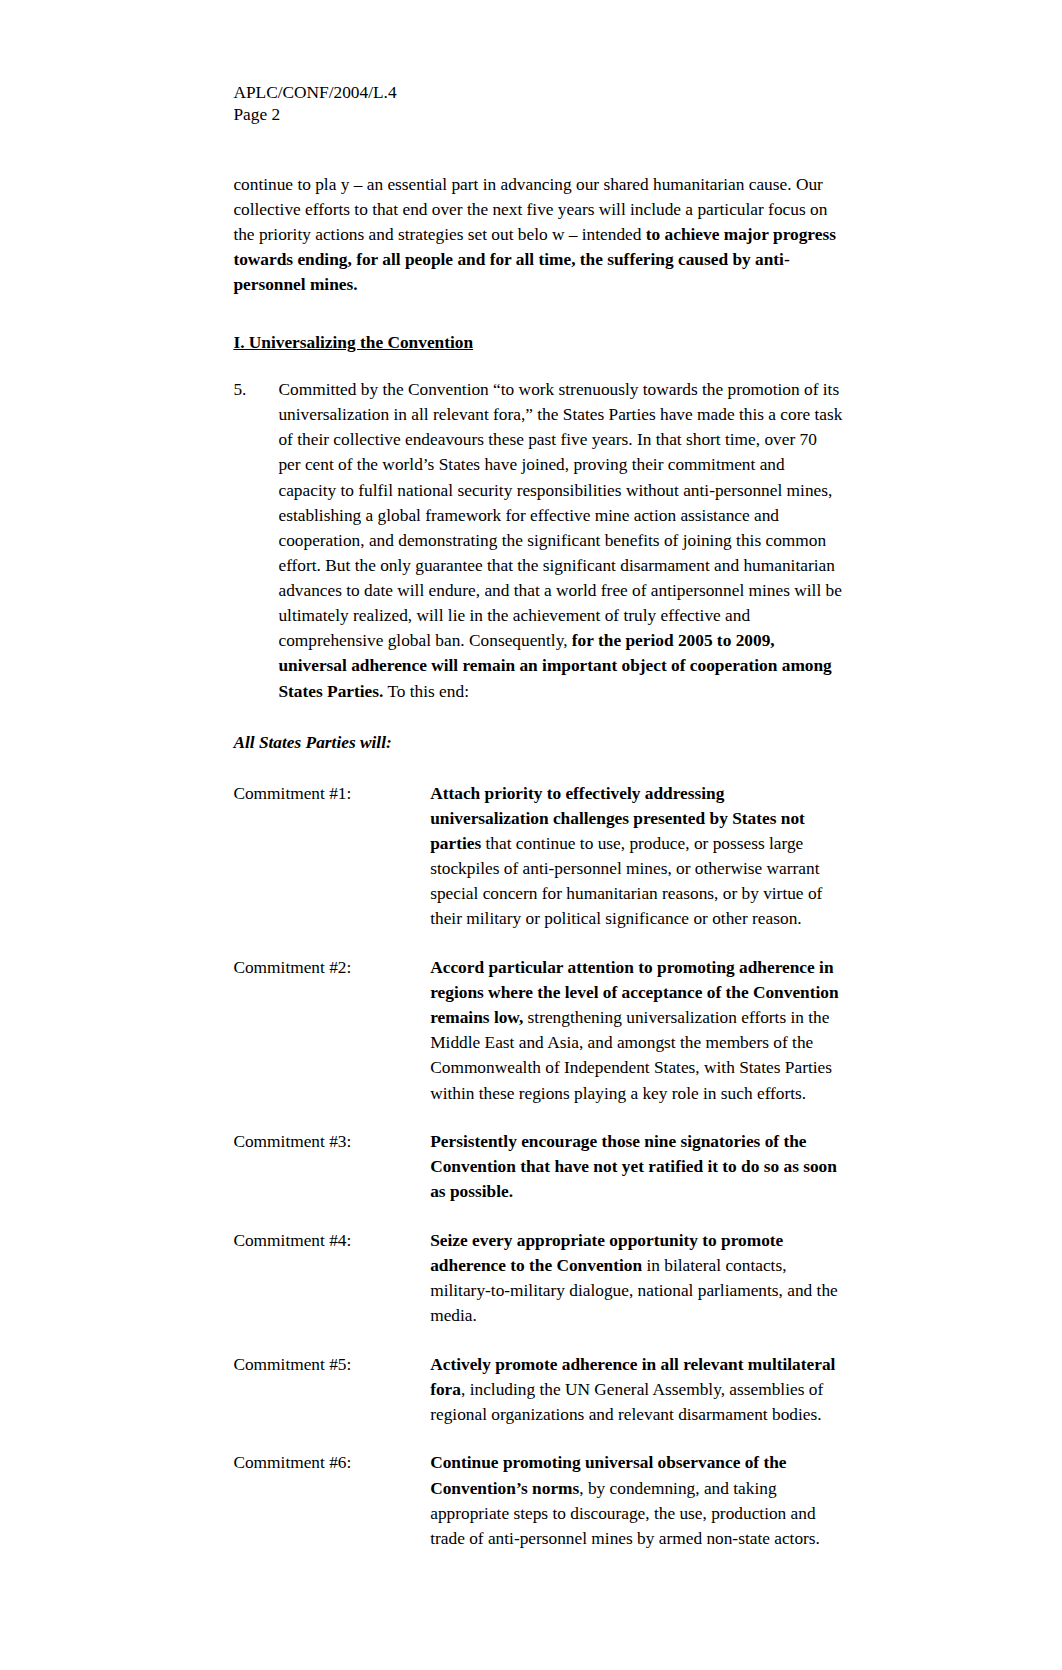APLC/CONF/2004/L.4
Page 2
continue to pla y – an essential part in advancing our shared humanitarian cause. Our collective efforts to that end over the next five years will include a particular focus on the priority actions and strategies set out belo w – intended to achieve major progress towards ending, for all people and for all time, the suffering caused by anti-personnel mines.
I. Universalizing the Convention
5.
Committed by the Convention “to work strenuously towards the promotion of its universalization in all relevant fora,” the States Parties have made this a core task of their collective endeavours these past five years. In that short time, over 70 per cent of the world’s States have joined, proving their commitment and capacity to fulfil national security responsibilities without anti-personnel mines, establishing a global framework for effective mine action assistance and cooperation, and demonstrating the significant benefits of joining this common effort. But the only guarantee that the significant disarmament and humanitarian advances to date will endure, and that a world free of antipersonnel mines will be ultimately realized, will lie in the achievement of truly effective and comprehensive global ban. Consequently, for the period 2005 to 2009, universal adherence will remain an important object of cooperation among States Parties. To this end:
All States Parties will:
Commitment #1:
Attach priority to effectively addressing universalization challenges presented by States not parties that continue to use, produce, or possess large stockpiles of anti-personnel mines, or otherwise warrant special concern for humanitarian reasons, or by virtue of their military or political significance or other reason.
Commitment #2:
Accord particular attention to promoting adherence in regions where the level of acceptance of the Convention remains low, strengthening universalization efforts in the Middle East and Asia, and amongst the members of the Commonwealth of Independent States, with States Parties within these regions playing a key role in such efforts.
Commitment #3:
Persistently encourage those nine signatories of the Convention that have not yet ratified it to do so as soon as possible.
Commitment #4:
Seize every appropriate opportunity to promote adherence to the Convention in bilateral contacts, military-to-military dialogue, national parliaments, and the media.
Commitment #5:
Actively promote adherence in all relevant multilateral fora, including the UN General Assembly, assemblies of regional organizations and relevant disarmament bodies.
Commitment #6:
Continue promoting universal observance of the Convention’s norms, by condemning, and taking appropriate steps to discourage, the use, production and trade of anti-personnel mines by armed non-state actors.